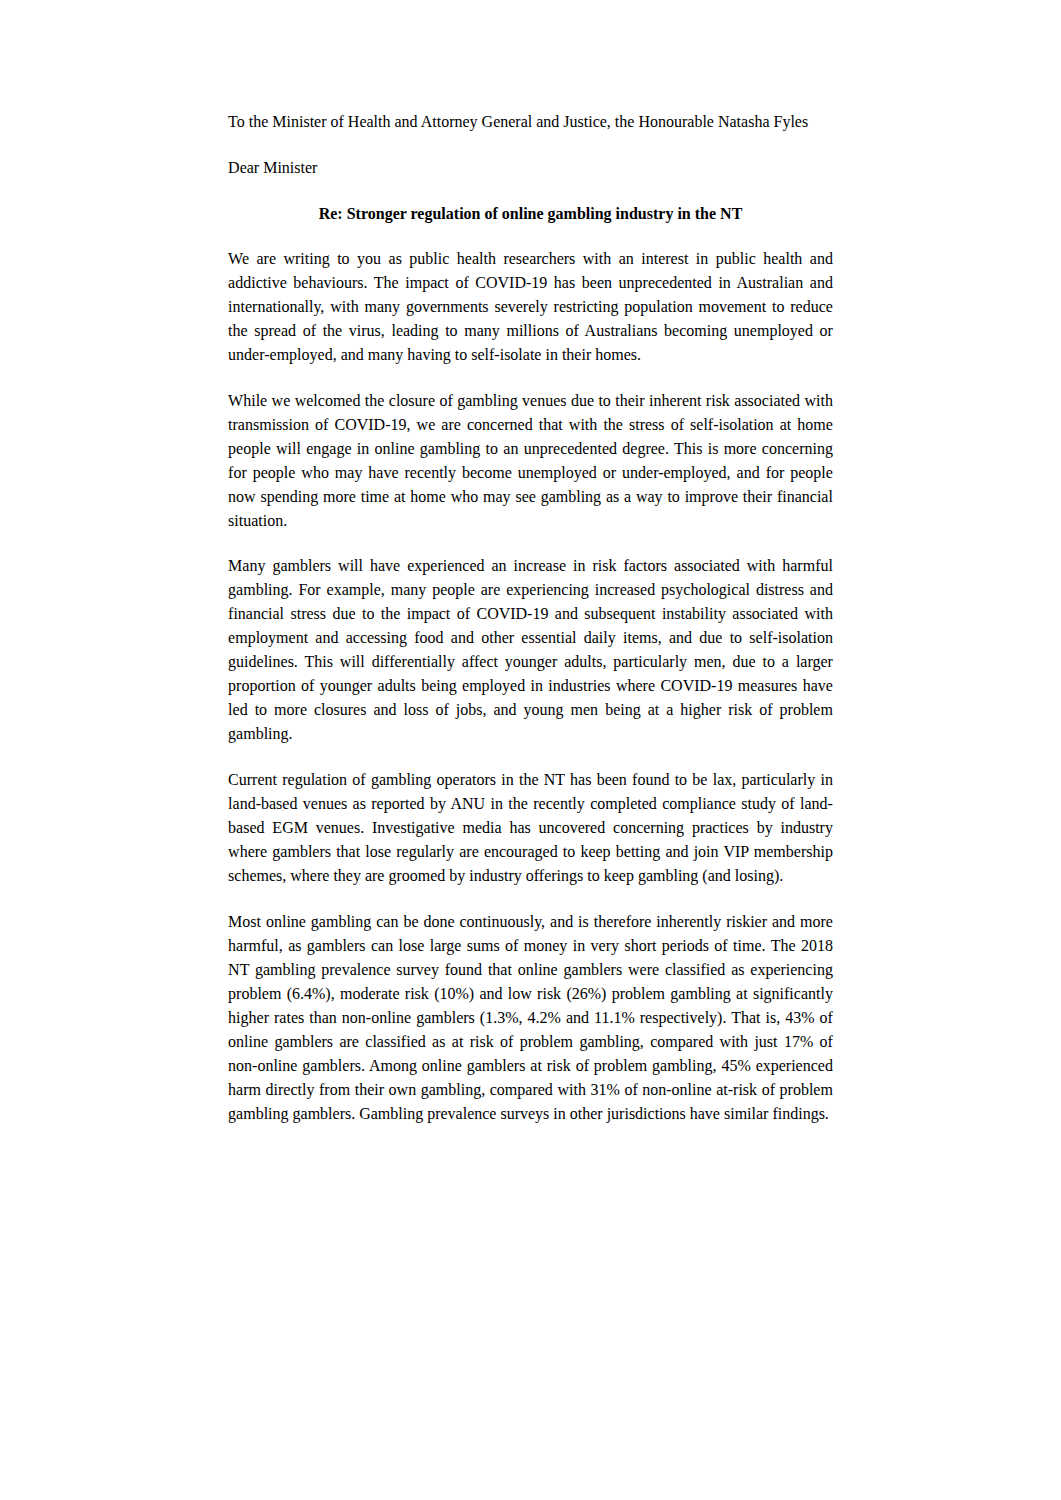To the Minister of Health and Attorney General and Justice, the Honourable Natasha Fyles
Dear Minister
Re: Stronger regulation of online gambling industry in the NT
We are writing to you as public health researchers with an interest in public health and addictive behaviours. The impact of COVID-19 has been unprecedented in Australian and internationally, with many governments severely restricting population movement to reduce the spread of the virus, leading to many millions of Australians becoming unemployed or under-employed, and many having to self-isolate in their homes.
While we welcomed the closure of gambling venues due to their inherent risk associated with transmission of COVID-19, we are concerned that with the stress of self-isolation at home people will engage in online gambling to an unprecedented degree. This is more concerning for people who may have recently become unemployed or under-employed, and for people now spending more time at home who may see gambling as a way to improve their financial situation.
Many gamblers will have experienced an increase in risk factors associated with harmful gambling. For example, many people are experiencing increased psychological distress and financial stress due to the impact of COVID-19 and subsequent instability associated with employment and accessing food and other essential daily items, and due to self-isolation guidelines. This will differentially affect younger adults, particularly men, due to a larger proportion of younger adults being employed in industries where COVID-19 measures have led to more closures and loss of jobs, and young men being at a higher risk of problem gambling.
Current regulation of gambling operators in the NT has been found to be lax, particularly in land-based venues as reported by ANU in the recently completed compliance study of land-based EGM venues. Investigative media has uncovered concerning practices by industry where gamblers that lose regularly are encouraged to keep betting and join VIP membership schemes, where they are groomed by industry offerings to keep gambling (and losing).
Most online gambling can be done continuously, and is therefore inherently riskier and more harmful, as gamblers can lose large sums of money in very short periods of time. The 2018 NT gambling prevalence survey found that online gamblers were classified as experiencing problem (6.4%), moderate risk (10%) and low risk (26%) problem gambling at significantly higher rates than non-online gamblers (1.3%, 4.2% and 11.1% respectively). That is, 43% of online gamblers are classified as at risk of problem gambling, compared with just 17% of non-online gamblers. Among online gamblers at risk of problem gambling, 45% experienced harm directly from their own gambling, compared with 31% of non-online at-risk of problem gambling gamblers. Gambling prevalence surveys in other jurisdictions have similar findings.